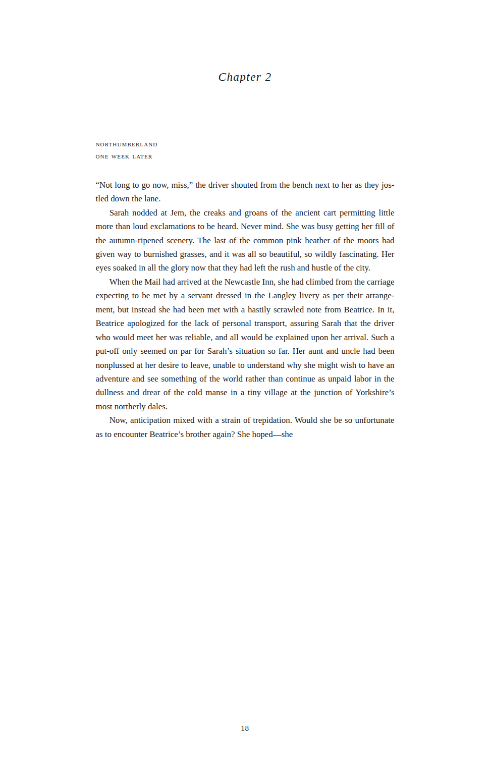Chapter 2
Northumberland One week later
“Not long to go now, miss,” the driver shouted from the bench next to her as they jostled down the lane.
Sarah nodded at Jem, the creaks and groans of the ancient cart permitting little more than loud exclamations to be heard. Never mind. She was busy getting her fill of the autumn-ripened scenery. The last of the common pink heather of the moors had given way to burnished grasses, and it was all so beautiful, so wildly fascinating. Her eyes soaked in all the glory now that they had left the rush and hustle of the city.
When the Mail had arrived at the Newcastle Inn, she had climbed from the carriage expecting to be met by a servant dressed in the Langley livery as per their arrangement, but instead she had been met with a hastily scrawled note from Beatrice. In it, Beatrice apologized for the lack of personal transport, assuring Sarah that the driver who would meet her was reliable, and all would be explained upon her arrival. Such a put-off only seemed on par for Sarah’s situation so far. Her aunt and uncle had been nonplussed at her desire to leave, unable to understand why she might wish to have an adventure and see something of the world rather than continue as unpaid labor in the dullness and drear of the cold manse in a tiny village at the junction of Yorkshire’s most northerly dales.
Now, anticipation mixed with a strain of trepidation. Would she be so unfortunate as to encounter Beatrice’s brother again? She hoped—she
18